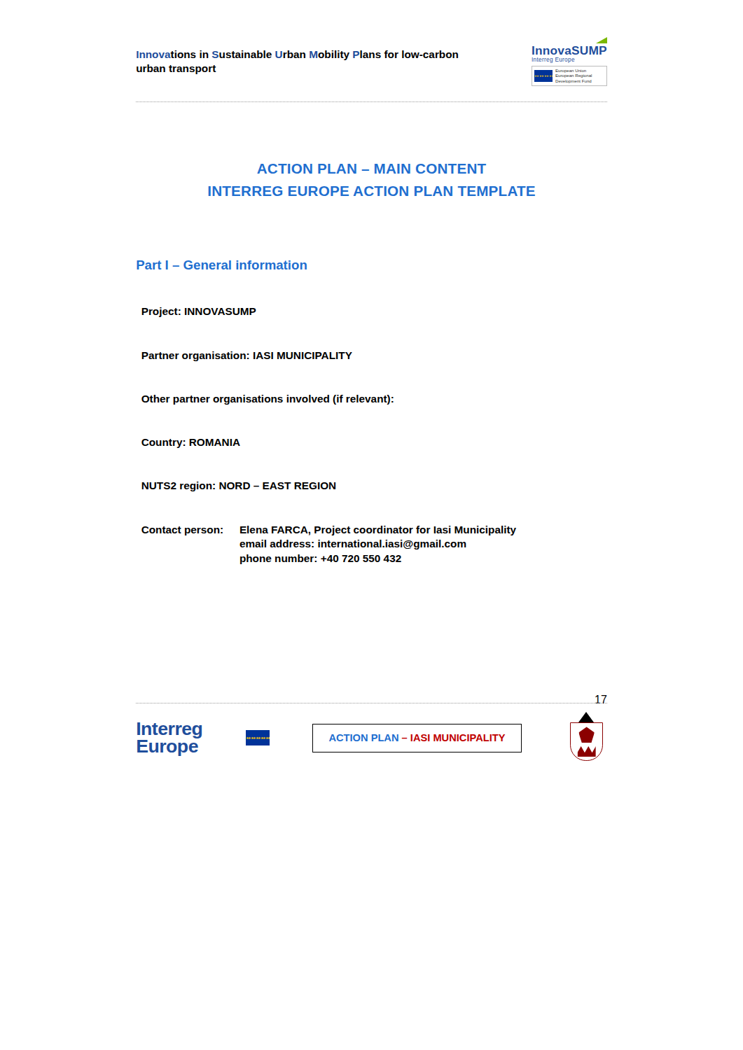Innova tions in Sustainable Urban Mobility Plans for low-carbon urban transport
Innova SUMP
Interreg Europe
European Union
European Regional
Development Fund
ACTION PLAN – MAIN CONTENT
INTERREG EUROPE ACTION PLAN TEMPLATE
Part I – General information
Project: INNOVASUMP
Partner organisation: IASI MUNICIPALITY
Other partner organisations involved (if relevant):
Country: ROMANIA
NUTS2 region: NORD – EAST REGION
Contact person: Elena FARCA, Project coordinator for Iasi Municipality email address: international.iasi@gmail.com phone number: +40 720 550 432
17
InterregEurope
ACTION PLAN – IASI MUNICIPALITY